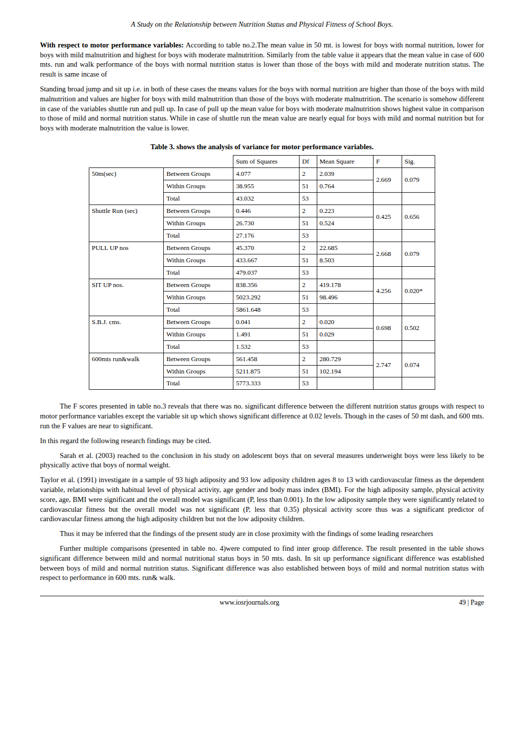A Study on the Relationship between Nutrition Status and Physical Fitness of School Boys.
With respect to motor performance variables: According to table no.2.The mean value in 50 mt. is lowest for boys with normal nutrition, lower for boys with mild malnutrition and highest for boys with moderate malnutrition. Similarly from the table value it appears that the mean value in case of 600 mts. run and walk performance of the boys with normal nutrition status is lower than those of the boys with mild and moderate nutrition status. The result is same incase of
Standing broad jump and sit up i.e. in both of these cases the means values for the boys with normal nutrition are higher than those of the boys with mild malnutrition and values are higher for boys with mild malnutrition than those of the boys with moderate malnutrition. The scenario is somehow different in case of the variables shuttle run and pull up. In case of pull up the mean value for boys with moderate malnutrition shows highest value in comparison to those of mild and normal nutrition status. While in case of shuttle run the mean value are nearly equal for boys with mild and normal nutrition but for boys with moderate malnutrition the value is lower.
Table 3. shows the analysis of variance for motor performance variables.
| | | Sum of Squares | Df | Mean Square | F | Sig. |
| 50m(sec) | Between Groups | 4.077 | 2 | 2.039 | 2.669 | 0.079 |
| Within Groups | 38.955 | 51 | 0.764 |
| Total | 43.032 | 53 | | | |
| Shuttle Run (sec) | Between Groups | 0.446 | 2 | 0.223 | 0.425 | 0.656 |
| Within Groups | 26.730 | 51 | 0.524 |
| Total | 27.176 | 53 | | | |
| PULL UP nos | Between Groups | 45.370 | 2 | 22.685 | 2.668 | 0.079 |
| Within Groups | 433.667 | 51 | 8.503 |
| Total | 479.037 | 53 | | | |
| SIT UP nos. | Between Groups | 838.356 | 2 | 419.178 | 4.256 | 0.020* |
| Within Groups | 5023.292 | 51 | 98.496 |
| Total | 5861.648 | 53 | | | |
| S.B.J. cms. | Between Groups | 0.041 | 2 | 0.020 | 0.698 | 0.502 |
| Within Groups | 1.491 | 51 | 0.029 |
| Total | 1.532 | 53 | | | |
| 600mts run&walk | Between Groups | 561.458 | 2 | 280.729 | 2.747 | 0.074 |
| Within Groups | 5211.875 | 51 | 102.194 |
| Total | 5773.333 | 53 | | | |
The F scores presented in table no.3 reveals that there was no. significant difference between the different nutrition status groups with respect to motor performance variables except the variable sit up which shows significant difference at 0.02 levels. Though in the cases of 50 mt dash, and 600 mts. run the F values are near to significant.
In this regard the following research findings may be cited.
Sarah et al. (2003) reached to the conclusion in his study on adolescent boys that on several measures underweight boys were less likely to be physically active that boys of normal weight.
Taylor et al. (1991) investigate in a sample of 93 high adiposity and 93 low adiposity children ages 8 to 13 with cardiovascular fitness as the dependent variable, relationships with habitual level of physical activity, age gender and body mass index (BMI). For the high adiposity sample, physical activity score, age, BMI were significant and the overall model was significant (P, less than 0.001). In the low adiposity sample they were significantly related to cardiovascular fitness but the overall model was not significant (P, less that 0.35) physical activity score thus was a significant predictor of cardiovascular fitness among the high adiposity children but not the low adiposity children.
Thus it may be inferred that the findings of the present study are in close proximity with the findings of some leading researchers
Further multiple comparisons (presented in table no. 4)were computed to find inter group difference. The result presented in the table shows significant difference between mild and normal nutritional status boys in 50 mts. dash. In sit up performance significant difference was established between boys of mild and normal nutrition status. Significant difference was also established between boys of mild and normal nutrition status with respect to performance in 600 mts. run& walk.
www.iosrjournals.org 49 | Page